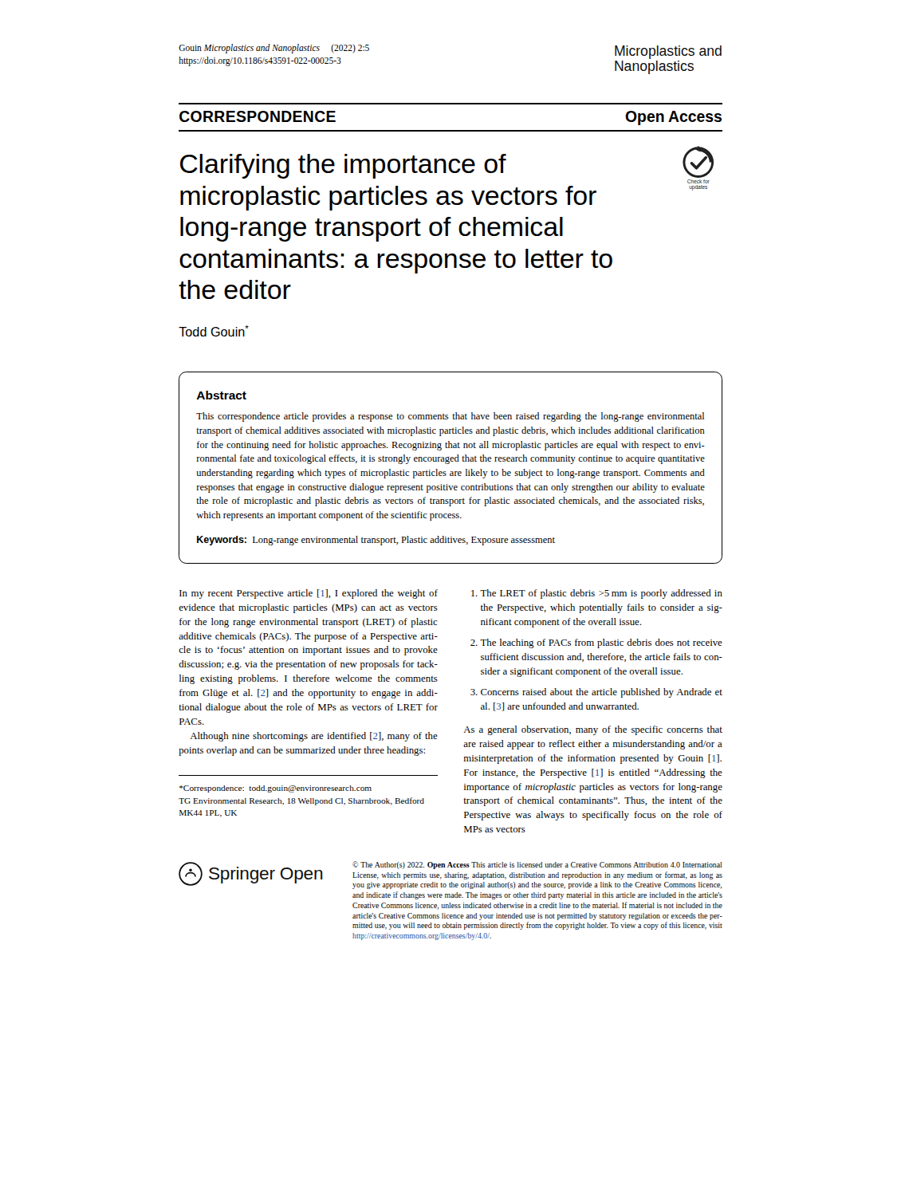Gouin Microplastics and Nanoplastics (2022) 2:5 https://doi.org/10.1186/s43591-022-00025-3
Microplastics and
Nanoplastics
CORRESPONDENCE
Open Access
Check for updates
Clarifying the importance of microplastic particles as vectors for long-range transport of chemical contaminants: a response to letter to the editor
Todd Gouin*
Abstract
This correspondence article provides a response to comments that have been raised regarding the long-range environmental transport of chemical additives associated with microplastic particles and plastic debris, which includes additional clarification for the continuing need for holistic approaches. Recognizing that not all microplastic particles are equal with respect to environmental fate and toxicological effects, it is strongly encouraged that the research community continue to acquire quantitative understanding regarding which types of microplastic particles are likely to be subject to long-range transport. Comments and responses that engage in constructive dialogue represent positive contributions that can only strengthen our ability to evaluate the role of microplastic and plastic debris as vectors of transport for plastic associated chemicals, and the associated risks, which represents an important component of the scientific process.
Keywords: Long-range environmental transport, Plastic additives, Exposure assessment
In my recent Perspective article [1], I explored the weight of evidence that microplastic particles (MPs) can act as vectors for the long range environmental transport (LRET) of plastic additive chemicals (PACs). The purpose of a Perspective article is to ‘focus’ attention on important issues and to provoke discussion; e.g. via the presentation of new proposals for tackling existing problems. I therefore welcome the comments from Glüge et al. [2] and the opportunity to engage in additional dialogue about the role of MPs as vectors of LRET for PACs.
Although nine shortcomings are identified [2], many of the points overlap and can be summarized under three headings:
*Correspondence: todd.gouin@environresearch.com
TG Environmental Research, 18 Wellpond Cl, Sharnbrook, Bedford MK44 1PL, UK
The LRET of plastic debris >5 mm is poorly addressed in the Perspective, which potentially fails to consider a significant component of the overall issue.
The leaching of PACs from plastic debris does not receive sufficient discussion and, therefore, the article fails to consider a significant component of the overall issue.
Concerns raised about the article published by Andrade et al. [3] are unfounded and unwarranted.
As a general observation, many of the specific concerns that are raised appear to reflect either a misunderstanding and/or a misinterpretation of the information presented by Gouin [1]. For instance, the Perspective [1] is entitled “Addressing the importance of microplastic particles as vectors for long-range transport of chemical contaminants”. Thus, the intent of the Perspective was always to specifically focus on the role of MPs as vectors
Springer Open
© The Author(s) 2022. Open Access This article is licensed under a Creative Commons Attribution 4.0 International License, which permits use, sharing, adaptation, distribution and reproduction in any medium or format, as long as you give appropriate credit to the original author(s) and the source, provide a link to the Creative Commons licence, and indicate if changes were made. The images or other third party material in this article are included in the article's Creative Commons licence, unless indicated otherwise in a credit line to the material. If material is not included in the article's Creative Commons licence and your intended use is not permitted by statutory regulation or exceeds the permitted use, you will need to obtain permission directly from the copyright holder. To view a copy of this licence, visit http://creativecommons.org/licenses/by/4.0/.